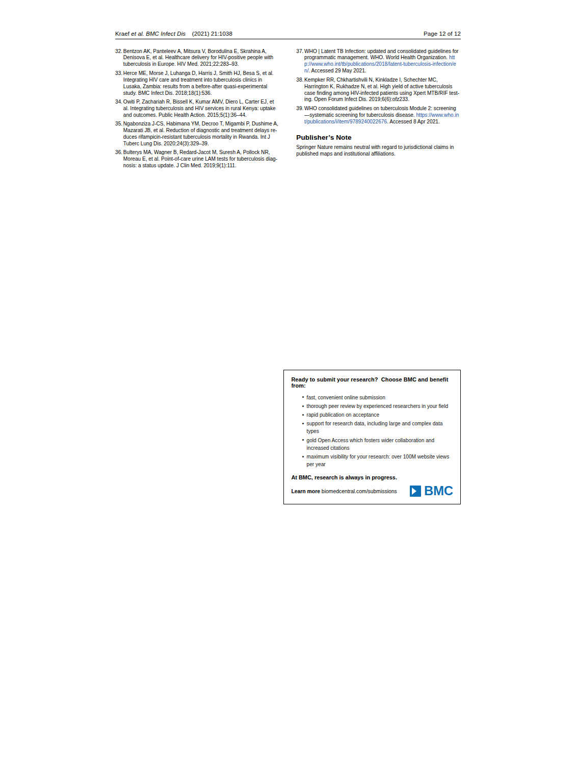Kraef et al. BMC Infect Dis(2021) 21:1038
Page 12 of 12
32. Bentzon AK, Panteleev A, Mitsura V, Borodulina E, Skrahina A, Denisova E, et al. Healthcare delivery for HIV-positive people with tuberculosis in Europe. HIV Med. 2021;22:283–93.
33. Herce ME, Morse J, Luhanga D, Harris J, Smith HJ, Besa S, et al. Integrating HIV care and treatment into tuberculosis clinics in Lusaka, Zambia: results from a before-after quasi-experimental study. BMC Infect Dis. 2018;18(1):536.
34. Owiti P, Zachariah R, Bissell K, Kumar AMV, Diero L, Carter EJ, et al. Integrating tuberculosis and HIV services in rural Kenya: uptake and outcomes. Public Health Action. 2015;5(1):36–44.
35. Ngabonziza J-CS, Habimana YM, Decroo T, Migambi P, Dushime A, Mazarati JB, et al. Reduction of diagnostic and treatment delays reduces rifampicin-resistant tuberculosis mortality in Rwanda. Int J Tuberc Lung Dis. 2020;24(3):329–39.
36. Bulterys MA, Wagner B, Redard-Jacot M, Suresh A, Pollock NR, Moreau E, et al. Point-of-care urine LAM tests for tuberculosis diagnosis: a status update. J Clin Med. 2019;9(1):111.
37. WHO | Latent TB Infection: updated and consolidated guidelines for programmatic management. WHO. World Health Organization. http://www.who.int/tb/publications/2018/latent-tuberculosis-infection/en/. Accessed 29 May 2021.
38. Kempker RR, Chkhartishvili N, Kinkladze I, Schechter MC, Harrington K, Rukhadze N, et al. High yield of active tuberculosis case finding among HIV-infected patients using Xpert MTB/RIF testing. Open Forum Infect Dis. 2019;6(6):ofz233.
39. WHO consolidated guidelines on tuberculosis Module 2: screening—systematic screening for tuberculosis disease. https://www.who.int/publications/i/item/9789240022676. Accessed 8 Apr 2021.
Publisher’s Note
Springer Nature remains neutral with regard to jurisdictional claims in published maps and institutional affiliations.
Ready to submit your research? Choose BMC and benefit from:
fast, convenient online submission
thorough peer review by experienced researchers in your field
rapid publication on acceptance
support for research data, including large and complex data types
gold Open Access which fosters wider collaboration and increased citations
maximum visibility for your research: over 100M website views per year
At BMC, research is always in progress.
Learn more biomedcentral.com/submissions
BMC